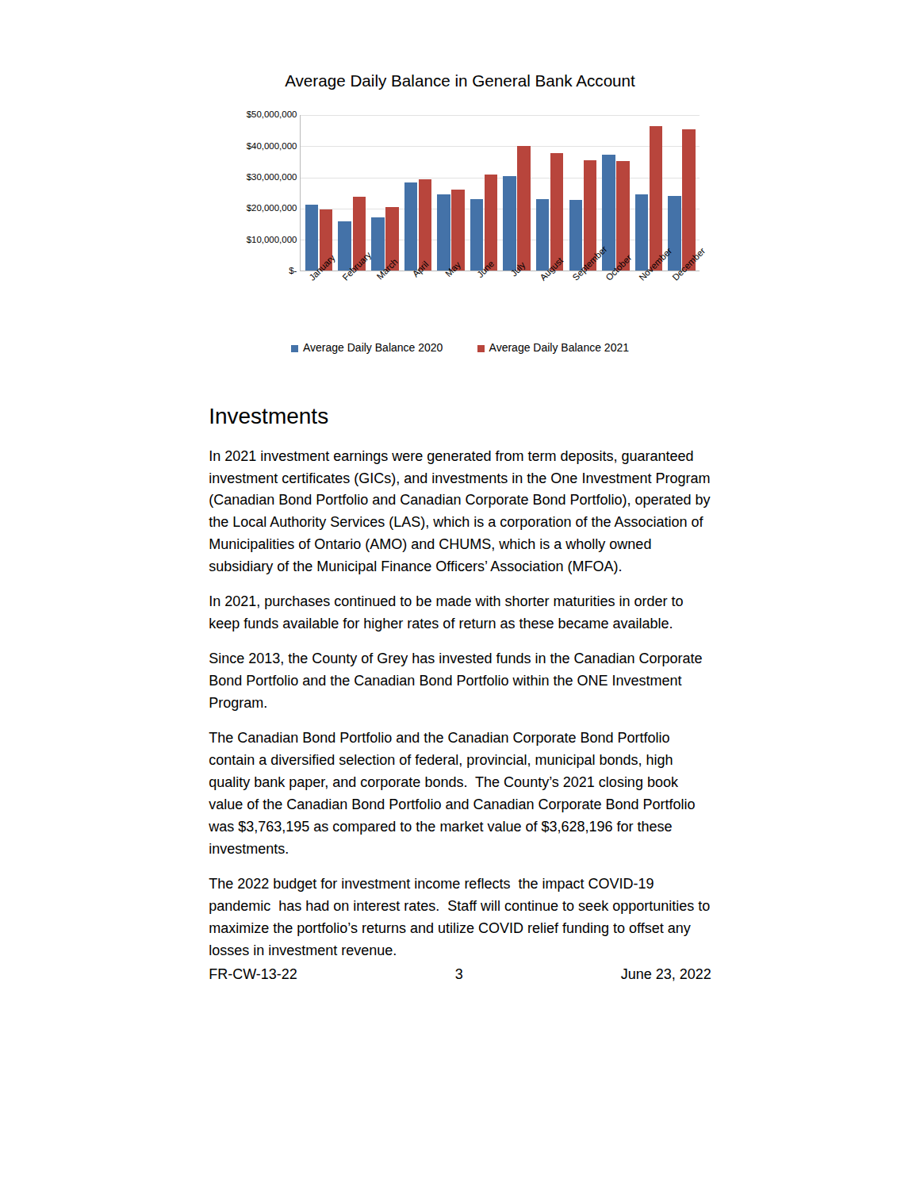Average Daily Balance in General Bank Account
$50,000,000 $40,000,000 $30,000,000 $20,000,000 $10,000,000 $-
January
February
March
April
May
June
July
August
September
October
November
December
Average Daily Balance 2020
Average Daily Balance 2021
Investments
In 2021 investment earnings were generated from term deposits, guaranteed investment certificates (GICs), and investments in the One Investment Program (Canadian Bond Portfolio and Canadian Corporate Bond Portfolio), operated by the Local Authority Services (LAS), which is a corporation of the Association of Municipalities of Ontario (AMO) and CHUMS, which is a wholly owned subsidiary of the Municipal Finance Officers’ Association (MFOA).
In 2021, purchases continued to be made with shorter maturities in order to keep funds available for higher rates of return as these became available.
Since 2013, the County of Grey has invested funds in the Canadian Corporate Bond Portfolio and the Canadian Bond Portfolio within the ONE Investment Program.
The Canadian Bond Portfolio and the Canadian Corporate Bond Portfolio contain a diversified selection of federal, provincial, municipal bonds, high quality bank paper, and corporate bonds. The County’s 2021 closing book value of the Canadian Bond Portfolio and Canadian Corporate Bond Portfolio was $3,763,195 as compared to the market value of $3,628,196 for these investments.
The 2022 budget for investment income reflects the impact COVID-19 pandemic has had on interest rates. Staff will continue to seek opportunities to maximize the portfolio’s returns and utilize COVID relief funding to offset any losses in investment revenue.
FR-CW-13-22
3
June 23, 2022